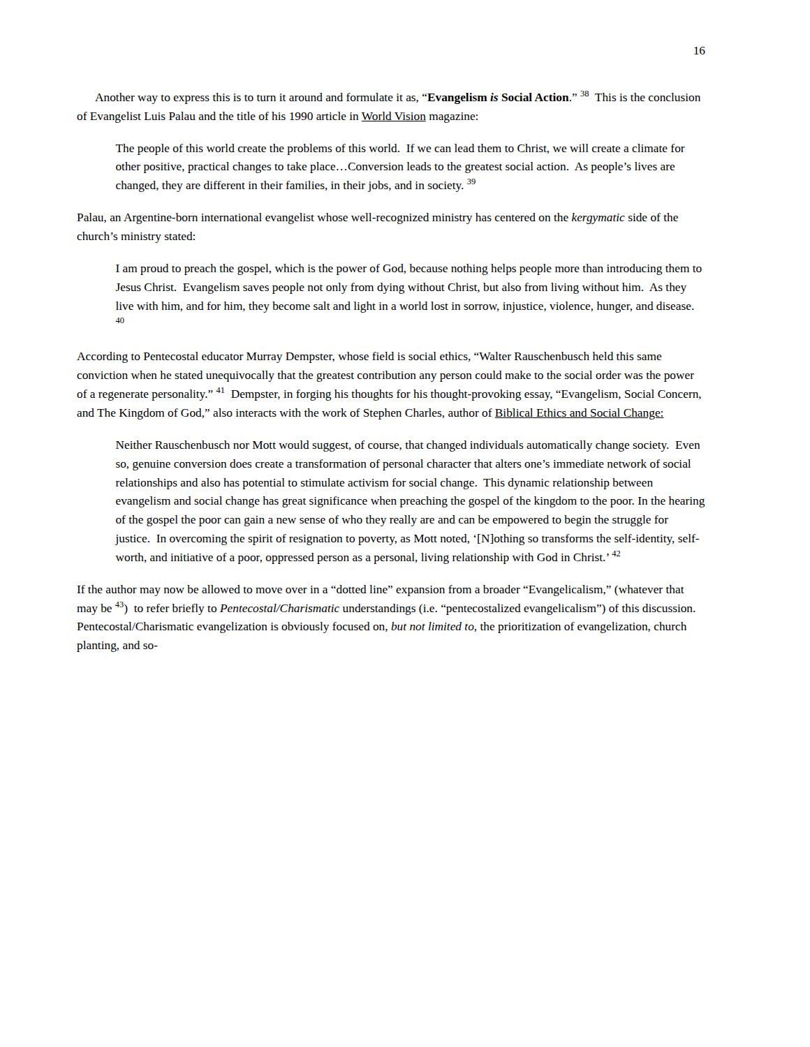16
Another way to express this is to turn it around and formulate it as, “Evangelism is Social Action.” 38 This is the conclusion of Evangelist Luis Palau and the title of his 1990 article in World Vision magazine:
The people of this world create the problems of this world. If we can lead them to Christ, we will create a climate for other positive, practical changes to take place…Conversion leads to the greatest social action. As people’s lives are changed, they are different in their families, in their jobs, and in society. 39
Palau, an Argentine-born international evangelist whose well-recognized ministry has centered on the kergymatic side of the church’s ministry stated:
I am proud to preach the gospel, which is the power of God, because nothing helps people more than introducing them to Jesus Christ. Evangelism saves people not only from dying without Christ, but also from living without him. As they live with him, and for him, they become salt and light in a world lost in sorrow, injustice, violence, hunger, and disease. 40
According to Pentecostal educator Murray Dempster, whose field is social ethics, “Walter Rauschenbusch held this same conviction when he stated unequivocally that the greatest contribution any person could make to the social order was the power of a regenerate personality.” 41 Dempster, in forging his thoughts for his thought-provoking essay, “Evangelism, Social Concern, and The Kingdom of God,” also interacts with the work of Stephen Charles, author of Biblical Ethics and Social Change:
Neither Rauschenbusch nor Mott would suggest, of course, that changed individuals automatically change society. Even so, genuine conversion does create a transformation of personal character that alters one’s immediate network of social relationships and also has potential to stimulate activism for social change. This dynamic relationship between evangelism and social change has great significance when preaching the gospel of the kingdom to the poor. In the hearing of the gospel the poor can gain a new sense of who they really are and can be empowered to begin the struggle for justice. In overcoming the spirit of resignation to poverty, as Mott noted, ‘[N]othing so transforms the self-identity, self-worth, and initiative of a poor, oppressed person as a personal, living relationship with God in Christ.’ 42
If the author may now be allowed to move over in a “dotted line” expansion from a broader “Evangelicalism,” (whatever that may be 43) to refer briefly to Pentecostal/Charismatic understandings (i.e. “pentecostalized evangelicalism”) of this discussion. Pentecostal/Charismatic evangelization is obviously focused on, but not limited to, the prioritization of evangelization, church planting, and so-